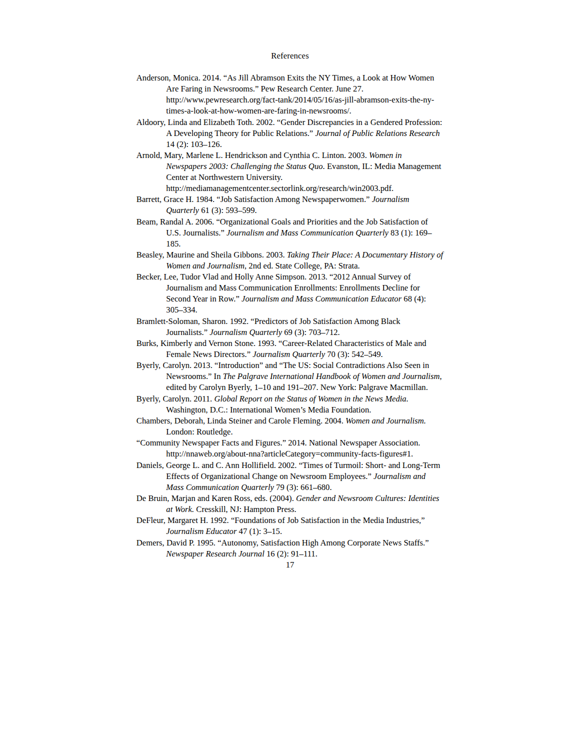References
Anderson, Monica. 2014. “As Jill Abramson Exits the NY Times, a Look at How Women Are Faring in Newsrooms.” Pew Research Center. June 27. http://www.pewresearch.org/fact-tank/2014/05/16/as-jill-abramson-exits-the-ny-times-a-look-at-how-women-are-faring-in-newsrooms/.
Aldoory, Linda and Elizabeth Toth. 2002. “Gender Discrepancies in a Gendered Profession: A Developing Theory for Public Relations.” Journal of Public Relations Research 14 (2): 103–126.
Arnold, Mary, Marlene L. Hendrickson and Cynthia C. Linton. 2003. Women in Newspapers 2003: Challenging the Status Quo. Evanston, IL: Media Management Center at Northwestern University. http://mediamanagementcenter.sectorlink.org/research/win2003.pdf.
Barrett, Grace H. 1984. “Job Satisfaction Among Newspaperwomen.” Journalism Quarterly 61 (3): 593–599.
Beam, Randal A. 2006. “Organizational Goals and Priorities and the Job Satisfaction of U.S. Journalists.” Journalism and Mass Communication Quarterly 83 (1): 169–185.
Beasley, Maurine and Sheila Gibbons. 2003. Taking Their Place: A Documentary History of Women and Journalism, 2nd ed. State College, PA: Strata.
Becker, Lee, Tudor Vlad and Holly Anne Simpson. 2013. “2012 Annual Survey of Journalism and Mass Communication Enrollments: Enrollments Decline for Second Year in Row.” Journalism and Mass Communication Educator 68 (4): 305–334.
Bramlett-Soloman, Sharon. 1992. “Predictors of Job Satisfaction Among Black Journalists.” Journalism Quarterly 69 (3): 703–712.
Burks, Kimberly and Vernon Stone. 1993. “Career-Related Characteristics of Male and Female News Directors.” Journalism Quarterly 70 (3): 542–549.
Byerly, Carolyn. 2013. “Introduction” and “The US: Social Contradictions Also Seen in Newsrooms.” In The Palgrave International Handbook of Women and Journalism, edited by Carolyn Byerly, 1–10 and 191–207. New York: Palgrave Macmillan.
Byerly, Carolyn. 2011. Global Report on the Status of Women in the News Media. Washington, D.C.: International Women’s Media Foundation.
Chambers, Deborah, Linda Steiner and Carole Fleming. 2004. Women and Journalism. London: Routledge.
“Community Newspaper Facts and Figures.” 2014. National Newspaper Association. http://nnaweb.org/about-nna?articleCategory=community-facts-figures#1.
Daniels, George L. and C. Ann Hollifield. 2002. “Times of Turmoil: Short- and Long-Term Effects of Organizational Change on Newsroom Employees.” Journalism and Mass Communication Quarterly 79 (3): 661–680.
De Bruin, Marjan and Karen Ross, eds. (2004). Gender and Newsroom Cultures: Identities at Work. Cresskill, NJ: Hampton Press.
DeFleur, Margaret H. 1992. “Foundations of Job Satisfaction in the Media Industries,” Journalism Educator 47 (1): 3–15.
Demers, David P. 1995. “Autonomy, Satisfaction High Among Corporate News Staffs.” Newspaper Research Journal 16 (2): 91–111.
17